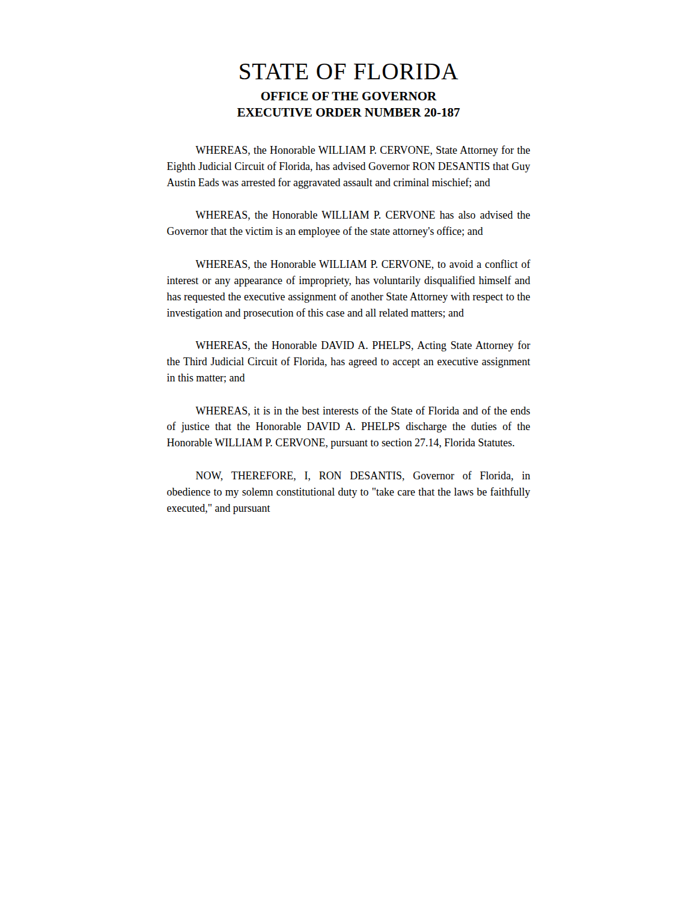STATE OF FLORIDA
OFFICE OF THE GOVERNOR EXECUTIVE ORDER NUMBER 20-187
WHEREAS, the Honorable WILLIAM P. CERVONE, State Attorney for the Eighth Judicial Circuit of Florida, has advised Governor RON DESANTIS that Guy Austin Eads was arrested for aggravated assault and criminal mischief; and
WHEREAS, the Honorable WILLIAM P. CERVONE has also advised the Governor that the victim is an employee of the state attorney's office; and
WHEREAS, the Honorable WILLIAM P. CERVONE, to avoid a conflict of interest or any appearance of impropriety, has voluntarily disqualified himself and has requested the executive assignment of another State Attorney with respect to the investigation and prosecution of this case and all related matters; and
WHEREAS, the Honorable DAVID A. PHELPS, Acting State Attorney for the Third Judicial Circuit of Florida, has agreed to accept an executive assignment in this matter; and
WHEREAS, it is in the best interests of the State of Florida and of the ends of justice that the Honorable DAVID A. PHELPS discharge the duties of the Honorable WILLIAM P. CERVONE, pursuant to section 27.14, Florida Statutes.
NOW, THEREFORE, I, RON DESANTIS, Governor of Florida, in obedience to my solemn constitutional duty to "take care that the laws be faithfully executed," and pursuant